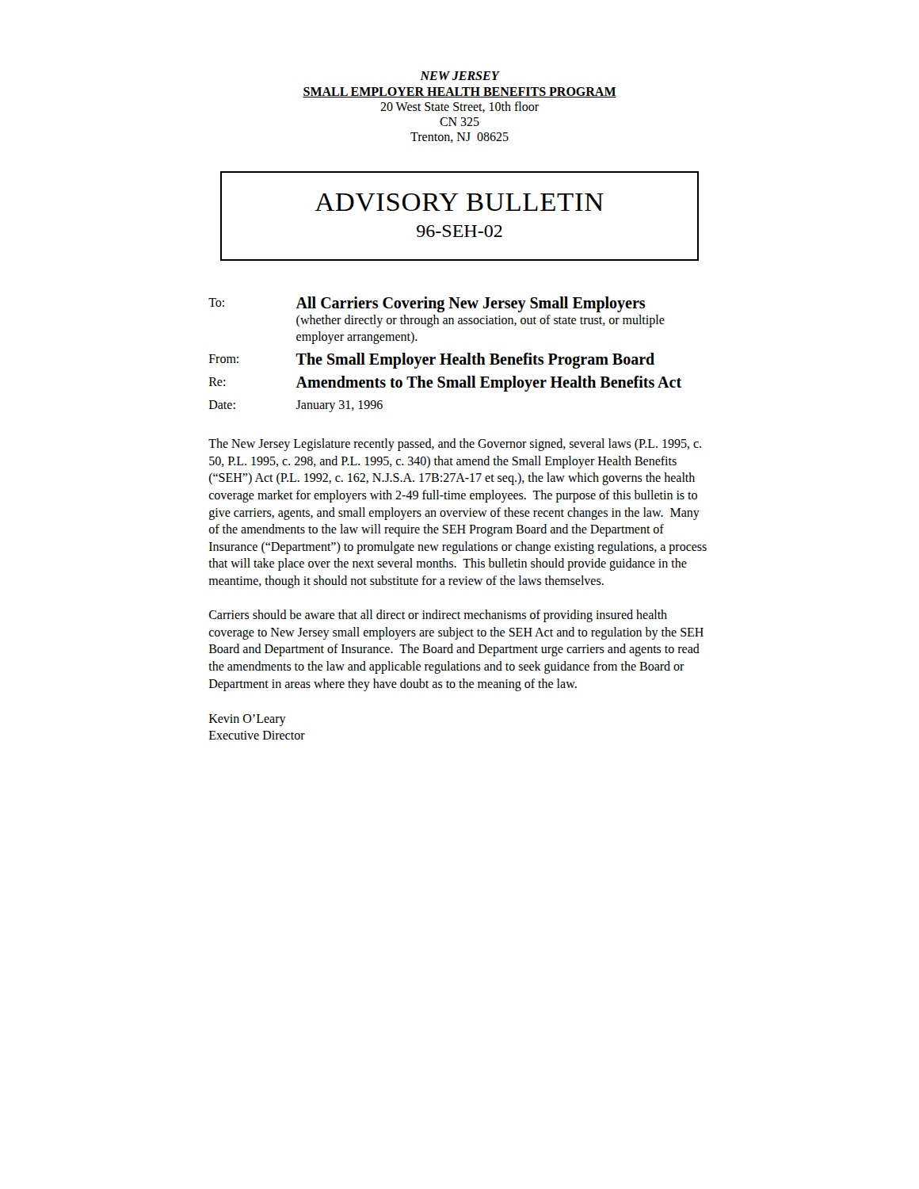NEW JERSEY
SMALL EMPLOYER HEALTH BENEFITS PROGRAM
20 West State Street, 10th floor
CN 325
Trenton, NJ 08625
ADVISORY BULLETIN
96-SEH-02
| To: | All Carriers Covering New Jersey Small Employers (whether directly or through an association, out of state trust, or multiple employer arrangement). |
| From: | The Small Employer Health Benefits Program Board |
| Re: | Amendments to The Small Employer Health Benefits Act |
| Date: | January 31, 1996 |
The New Jersey Legislature recently passed, and the Governor signed, several laws (P.L. 1995, c. 50, P.L. 1995, c. 298, and P.L. 1995, c. 340) that amend the Small Employer Health Benefits (“SEH”) Act (P.L. 1992, c. 162, N.J.S.A. 17B:27A-17 et seq.), the law which governs the health coverage market for employers with 2-49 full-time employees. The purpose of this bulletin is to give carriers, agents, and small employers an overview of these recent changes in the law. Many of the amendments to the law will require the SEH Program Board and the Department of Insurance (“Department”) to promulgate new regulations or change existing regulations, a process that will take place over the next several months. This bulletin should provide guidance in the meantime, though it should not substitute for a review of the laws themselves.
Carriers should be aware that all direct or indirect mechanisms of providing insured health coverage to New Jersey small employers are subject to the SEH Act and to regulation by the SEH Board and Department of Insurance. The Board and Department urge carriers and agents to read the amendments to the law and applicable regulations and to seek guidance from the Board or Department in areas where they have doubt as to the meaning of the law.
Kevin O’Leary
Executive Director